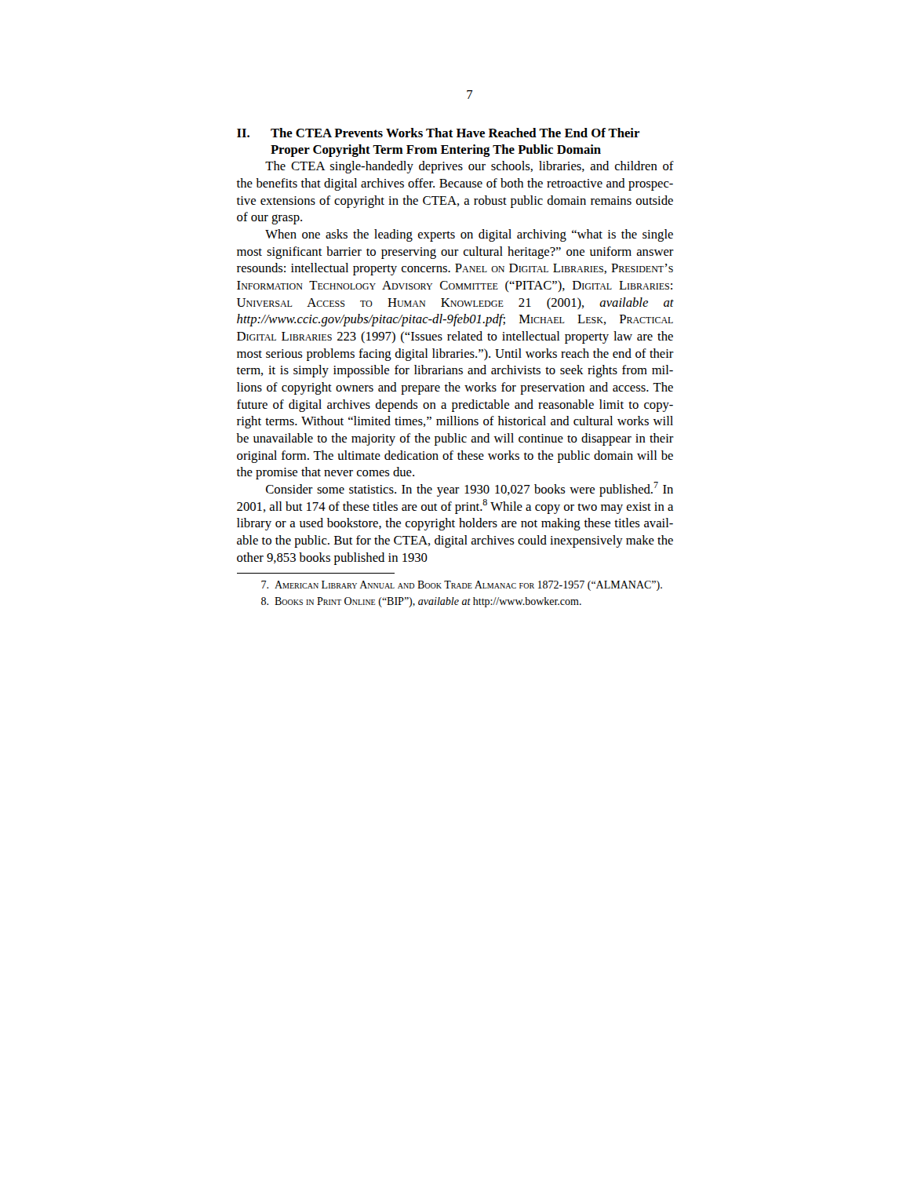7
II. The CTEA Prevents Works That Have Reached The End Of Their Proper Copyright Term From Entering The Public Domain
The CTEA single-handedly deprives our schools, libraries, and children of the benefits that digital archives offer. Because of both the retroactive and prospective extensions of copyright in the CTEA, a robust public domain remains outside of our grasp.
When one asks the leading experts on digital archiving “what is the single most significant barrier to preserving our cultural heritage?” one uniform answer resounds: intellectual property concerns. Panel on Digital Libraries, President’s Information Technology Advisory Committee (“PITAC”), Digital Libraries: Universal Access to Human Knowledge 21 (2001), available at http://www.ccic.gov/pubs/pitac/pitac-dl-9feb01.pdf; Michael Lesk, Practical Digital Libraries 223 (1997) (“Issues related to intellectual property law are the most serious problems facing digital libraries.”). Until works reach the end of their term, it is simply impossible for librarians and archivists to seek rights from millions of copyright owners and prepare the works for preservation and access. The future of digital archives depends on a predictable and reasonable limit to copyright terms. Without “limited times,” millions of historical and cultural works will be unavailable to the majority of the public and will continue to disappear in their original form. The ultimate dedication of these works to the public domain will be the promise that never comes due.
Consider some statistics. In the year 1930 10,027 books were published.7 In 2001, all but 174 of these titles are out of print.8 While a copy or two may exist in a library or a used bookstore, the copyright holders are not making these titles available to the public. But for the CTEA, digital archives could inexpensively make the other 9,853 books published in 1930
7. American Library Annual and Book Trade Almanac for 1872-1957 (“ALMANAC”).
8. Books in Print Online (“BIP”), available at http://www.bowker.com.